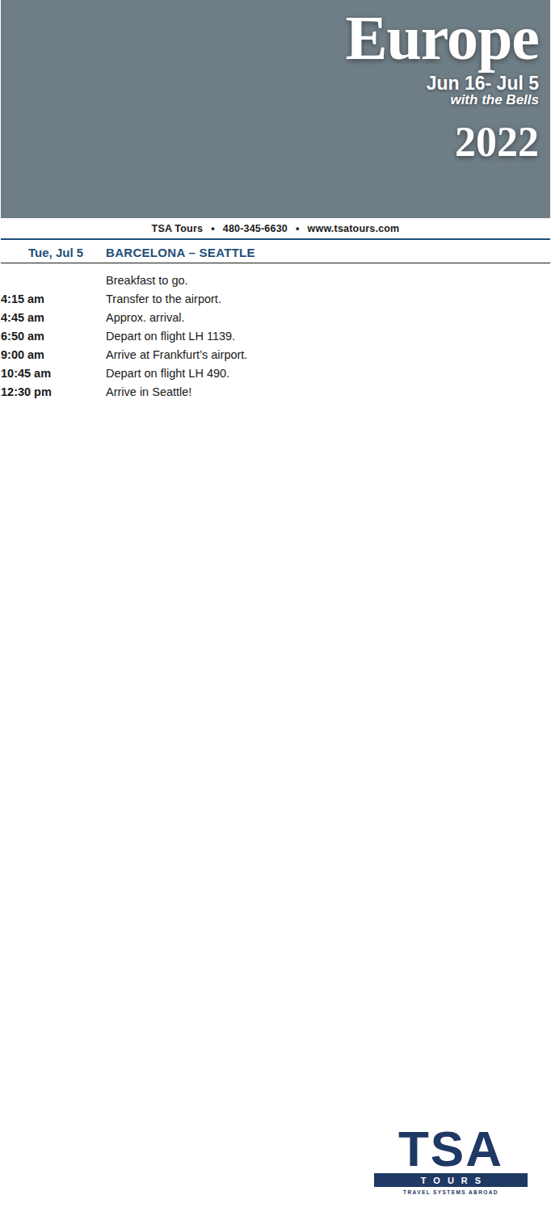Europe
Jun 16- Jul 5
with the Bells
2022
TSA Tours•480-345-6630•www.tsatours.com
Tue, Jul 5 BARCELONA – SEATTLE
| | Breakfast to go. |
| 4:15 am | Transfer to the airport. |
| 4:45 am | Approx. arrival. |
| 6:50 am | Depart on flight LH 1139. |
| 9:00 am | Arrive at Frankfurt’s airport. |
| 10:45 am | Depart on flight LH 490. |
| 12:30 pm | Arrive in Seattle! |
TSA
TOURS
TRAVEL SYSTEMS ABROAD